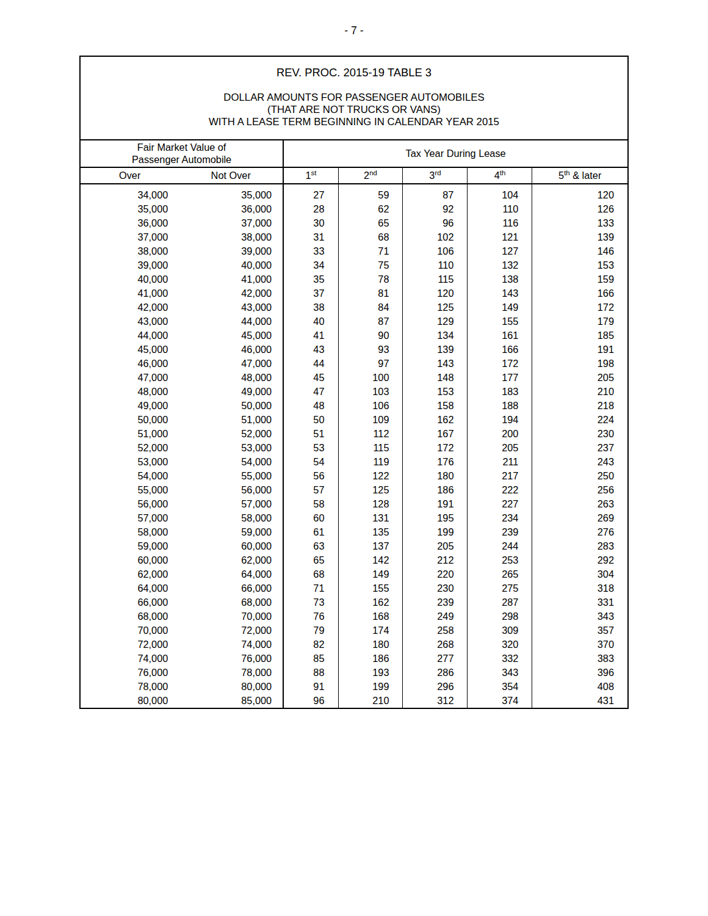- 7 -
REV. PROC. 2015-19 TABLE 3
DOLLAR AMOUNTS FOR PASSENGER AUTOMOBILES
(THAT ARE NOT TRUCKS OR VANS)
WITH A LEASE TERM BEGINNING IN CALENDAR YEAR 2015
| Fair Market Value of Passenger Automobile | Tax Year During Lease |
| --- | --- |
| Over | Not Over | 1 st | 2 nd | 3 rd | 4 th | 5 th & later |
| 34,000 | 35,000 | 27 | 59 | 87 | 104 | 120 |
| 35,000 | 36,000 | 28 | 62 | 92 | 110 | 126 |
| 36,000 | 37,000 | 30 | 65 | 96 | 116 | 133 |
| 37,000 | 38,000 | 31 | 68 | 102 | 121 | 139 |
| 38,000 | 39,000 | 33 | 71 | 106 | 127 | 146 |
| 39,000 | 40,000 | 34 | 75 | 110 | 132 | 153 |
| 40,000 | 41,000 | 35 | 78 | 115 | 138 | 159 |
| 41,000 | 42,000 | 37 | 81 | 120 | 143 | 166 |
| 42,000 | 43,000 | 38 | 84 | 125 | 149 | 172 |
| 43,000 | 44,000 | 40 | 87 | 129 | 155 | 179 |
| 44,000 | 45,000 | 41 | 90 | 134 | 161 | 185 |
| 45,000 | 46,000 | 43 | 93 | 139 | 166 | 191 |
| 46,000 | 47,000 | 44 | 97 | 143 | 172 | 198 |
| 47,000 | 48,000 | 45 | 100 | 148 | 177 | 205 |
| 48,000 | 49,000 | 47 | 103 | 153 | 183 | 210 |
| 49,000 | 50,000 | 48 | 106 | 158 | 188 | 218 |
| 50,000 | 51,000 | 50 | 109 | 162 | 194 | 224 |
| 51,000 | 52,000 | 51 | 112 | 167 | 200 | 230 |
| 52,000 | 53,000 | 53 | 115 | 172 | 205 | 237 |
| 53,000 | 54,000 | 54 | 119 | 176 | 211 | 243 |
| 54,000 | 55,000 | 56 | 122 | 180 | 217 | 250 |
| 55,000 | 56,000 | 57 | 125 | 186 | 222 | 256 |
| 56,000 | 57,000 | 58 | 128 | 191 | 227 | 263 |
| 57,000 | 58,000 | 60 | 131 | 195 | 234 | 269 |
| 58,000 | 59,000 | 61 | 135 | 199 | 239 | 276 |
| 59,000 | 60,000 | 63 | 137 | 205 | 244 | 283 |
| 60,000 | 62,000 | 65 | 142 | 212 | 253 | 292 |
| 62,000 | 64,000 | 68 | 149 | 220 | 265 | 304 |
| 64,000 | 66,000 | 71 | 155 | 230 | 275 | 318 |
| 66,000 | 68,000 | 73 | 162 | 239 | 287 | 331 |
| 68,000 | 70,000 | 76 | 168 | 249 | 298 | 343 |
| 70,000 | 72,000 | 79 | 174 | 258 | 309 | 357 |
| 72,000 | 74,000 | 82 | 180 | 268 | 320 | 370 |
| 74,000 | 76,000 | 85 | 186 | 277 | 332 | 383 |
| 76,000 | 78,000 | 88 | 193 | 286 | 343 | 396 |
| 78,000 | 80,000 | 91 | 199 | 296 | 354 | 408 |
| 80,000 | 85,000 | 96 | 210 | 312 | 374 | 431 |